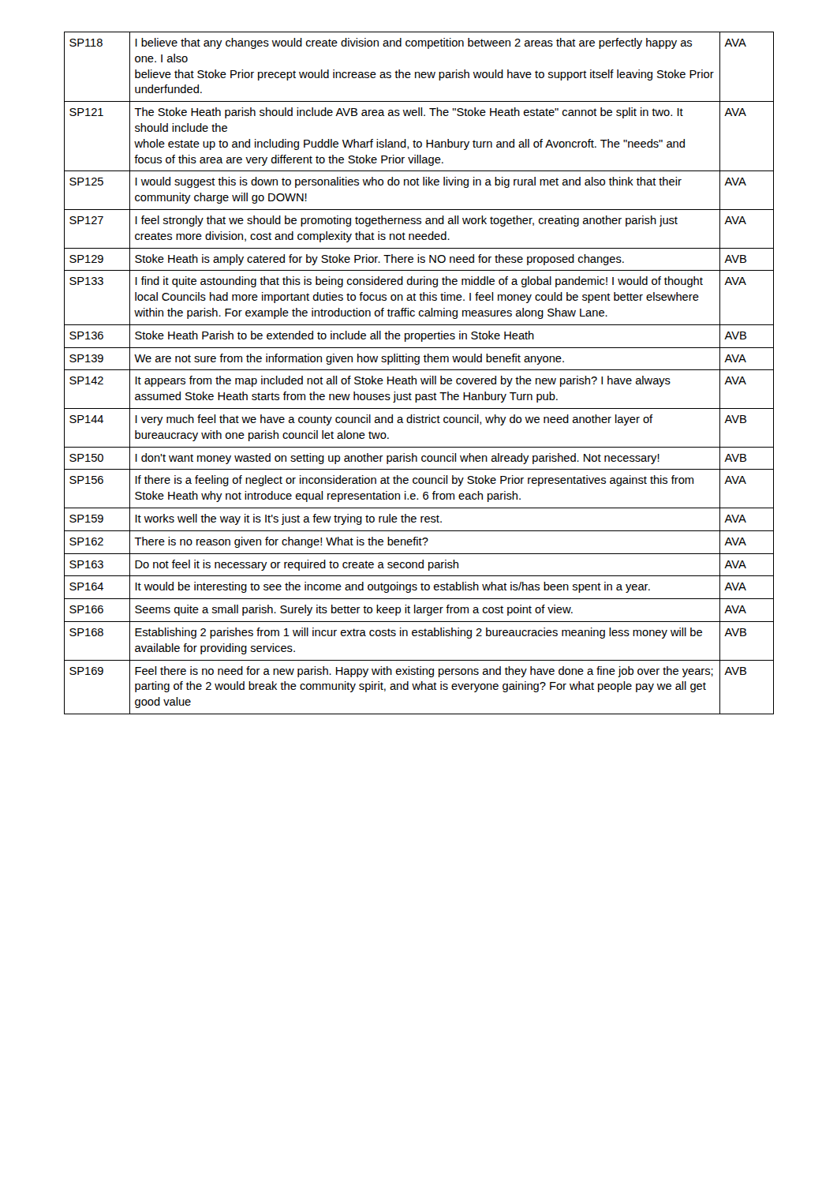| SP118 | I believe that any changes would create division and competition between 2 areas that are perfectly happy as one. I also believe that Stoke Prior precept would increase as the new parish would have to support itself leaving Stoke Prior underfunded. | AVA |
| SP121 | The Stoke Heath parish should include AVB area as well. The "Stoke Heath estate" cannot be split in two. It should include the whole estate up to and including Puddle Wharf island, to Hanbury turn and all of Avoncroft. The "needs" and focus of this area are very different to the Stoke Prior village. | AVA |
| SP125 | I would suggest this is down to personalities who do not like living in a big rural met and also think that their community charge will go DOWN! | AVA |
| SP127 | I feel strongly that we should be promoting togetherness and all work together, creating another parish just creates more division, cost and complexity that is not needed. | AVA |
| SP129 | Stoke Heath is amply catered for by Stoke Prior. There is NO need for these proposed changes. | AVB |
| SP133 | I find it quite astounding that this is being considered during the middle of a global pandemic! I would of thought local Councils had more important duties to focus on at this time. I feel money could be spent better elsewhere within the parish. For example the introduction of traffic calming measures along Shaw Lane. | AVA |
| SP136 | Stoke Heath Parish to be extended to include all the properties in Stoke Heath | AVB |
| SP139 | We are not sure from the information given how splitting them would benefit anyone. | AVA |
| SP142 | It appears from the map included not all of Stoke Heath will be covered by the new parish? I have always assumed Stoke Heath starts from the new houses just past The Hanbury Turn pub. | AVA |
| SP144 | I very much feel that we have a county council and a district council, why do we need another layer of bureaucracy with one parish council let alone two. | AVB |
| SP150 | I don't want money wasted on setting up another parish council when already parished. Not necessary! | AVB |
| SP156 | If there is a feeling of neglect or inconsideration at the council by Stoke Prior representatives against this from Stoke Heath why not introduce equal representation i.e. 6 from each parish. | AVA |
| SP159 | It works well the way it is It's just a few trying to rule the rest. | AVA |
| SP162 | There is no reason given for change! What is the benefit? | AVA |
| SP163 | Do not feel it is necessary or required to create a second parish | AVA |
| SP164 | It would be interesting to see the income and outgoings to establish what is/has been spent in a year. | AVA |
| SP166 | Seems quite a small parish. Surely its better to keep it larger from a cost point of view. | AVA |
| SP168 | Establishing 2 parishes from 1 will incur extra costs in establishing 2 bureaucracies meaning less money will be available for providing services. | AVB |
| SP169 | Feel there is no need for a new parish. Happy with existing persons and they have done a fine job over the years; parting of the 2 would break the community spirit, and what is everyone gaining? For what people pay we all get good value | AVB |